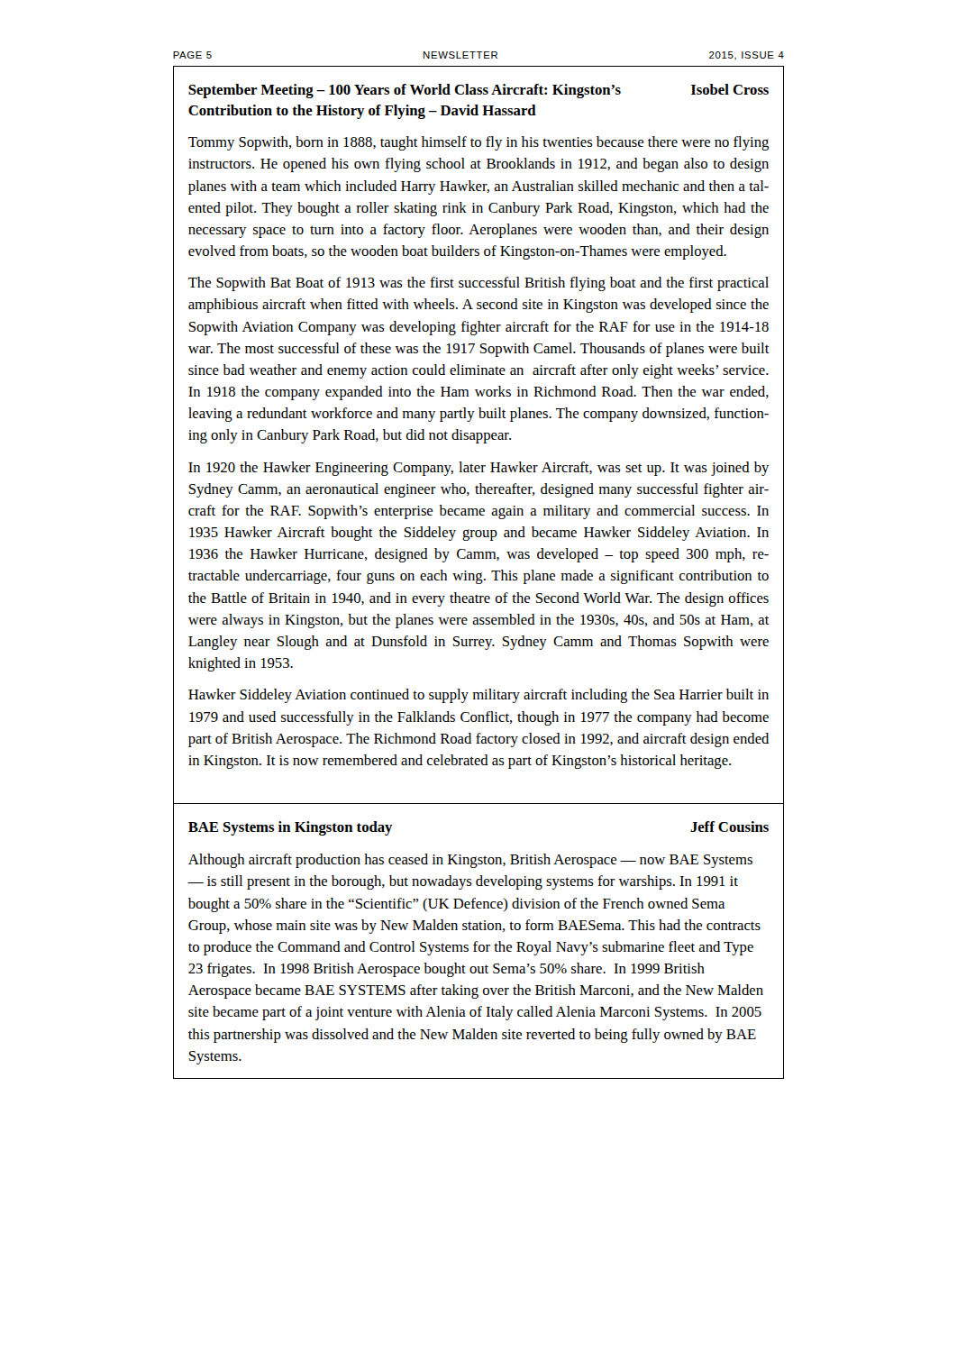Page 5
Newsletter
2015, Issue 4
September Meeting – 100 Years of World Class Aircraft: Kingston’s Contribution to the History of Flying – David Hassard
Isobel Cross
Tommy Sopwith, born in 1888, taught himself to fly in his twenties because there were no flying instructors. He opened his own flying school at Brooklands in 1912, and began also to design planes with a team which included Harry Hawker, an Australian skilled mechanic and then a talented pilot. They bought a roller skating rink in Canbury Park Road, Kingston, which had the necessary space to turn into a factory floor. Aeroplanes were wooden than, and their design evolved from boats, so the wooden boat builders of Kingston-on-Thames were employed.
The Sopwith Bat Boat of 1913 was the first successful British flying boat and the first practical amphibious aircraft when fitted with wheels. A second site in Kingston was developed since the Sopwith Aviation Company was developing fighter aircraft for the RAF for use in the 1914-18 war. The most successful of these was the 1917 Sopwith Camel. Thousands of planes were built since bad weather and enemy action could eliminate an aircraft after only eight weeks’ service. In 1918 the company expanded into the Ham works in Richmond Road. Then the war ended, leaving a redundant workforce and many partly built planes. The company downsized, functioning only in Canbury Park Road, but did not disappear.
In 1920 the Hawker Engineering Company, later Hawker Aircraft, was set up. It was joined by Sydney Camm, an aeronautical engineer who, thereafter, designed many successful fighter aircraft for the RAF. Sopwith’s enterprise became again a military and commercial success. In 1935 Hawker Aircraft bought the Siddeley group and became Hawker Siddeley Aviation. In 1936 the Hawker Hurricane, designed by Camm, was developed – top speed 300 mph, retractable undercarriage, four guns on each wing. This plane made a significant contribution to the Battle of Britain in 1940, and in every theatre of the Second World War. The design offices were always in Kingston, but the planes were assembled in the 1930s, 40s, and 50s at Ham, at Langley near Slough and at Dunsfold in Surrey. Sydney Camm and Thomas Sopwith were knighted in 1953.
Hawker Siddeley Aviation continued to supply military aircraft including the Sea Harrier built in 1979 and used successfully in the Falklands Conflict, though in 1977 the company had become part of British Aerospace. The Richmond Road factory closed in 1992, and aircraft design ended in Kingston. It is now remembered and celebrated as part of Kingston’s historical heritage.
BAE Systems in Kingston today
Jeff Cousins
Although aircraft production has ceased in Kingston, British Aerospace — now BAE Systems — is still present in the borough, but nowadays developing systems for warships. In 1991 it bought a 50% share in the “Scientific” (UK Defence) division of the French owned Sema Group, whose main site was by New Malden station, to form BAESema. This had the contracts to produce the Command and Control Systems for the Royal Navy’s submarine fleet and Type 23 frigates. In 1998 British Aerospace bought out Sema’s 50% share. In 1999 British Aerospace became BAE SYSTEMS after taking over the British Marconi, and the New Malden site became part of a joint venture with Alenia of Italy called Alenia Marconi Systems. In 2005 this partnership was dissolved and the New Malden site reverted to being fully owned by BAE Systems.